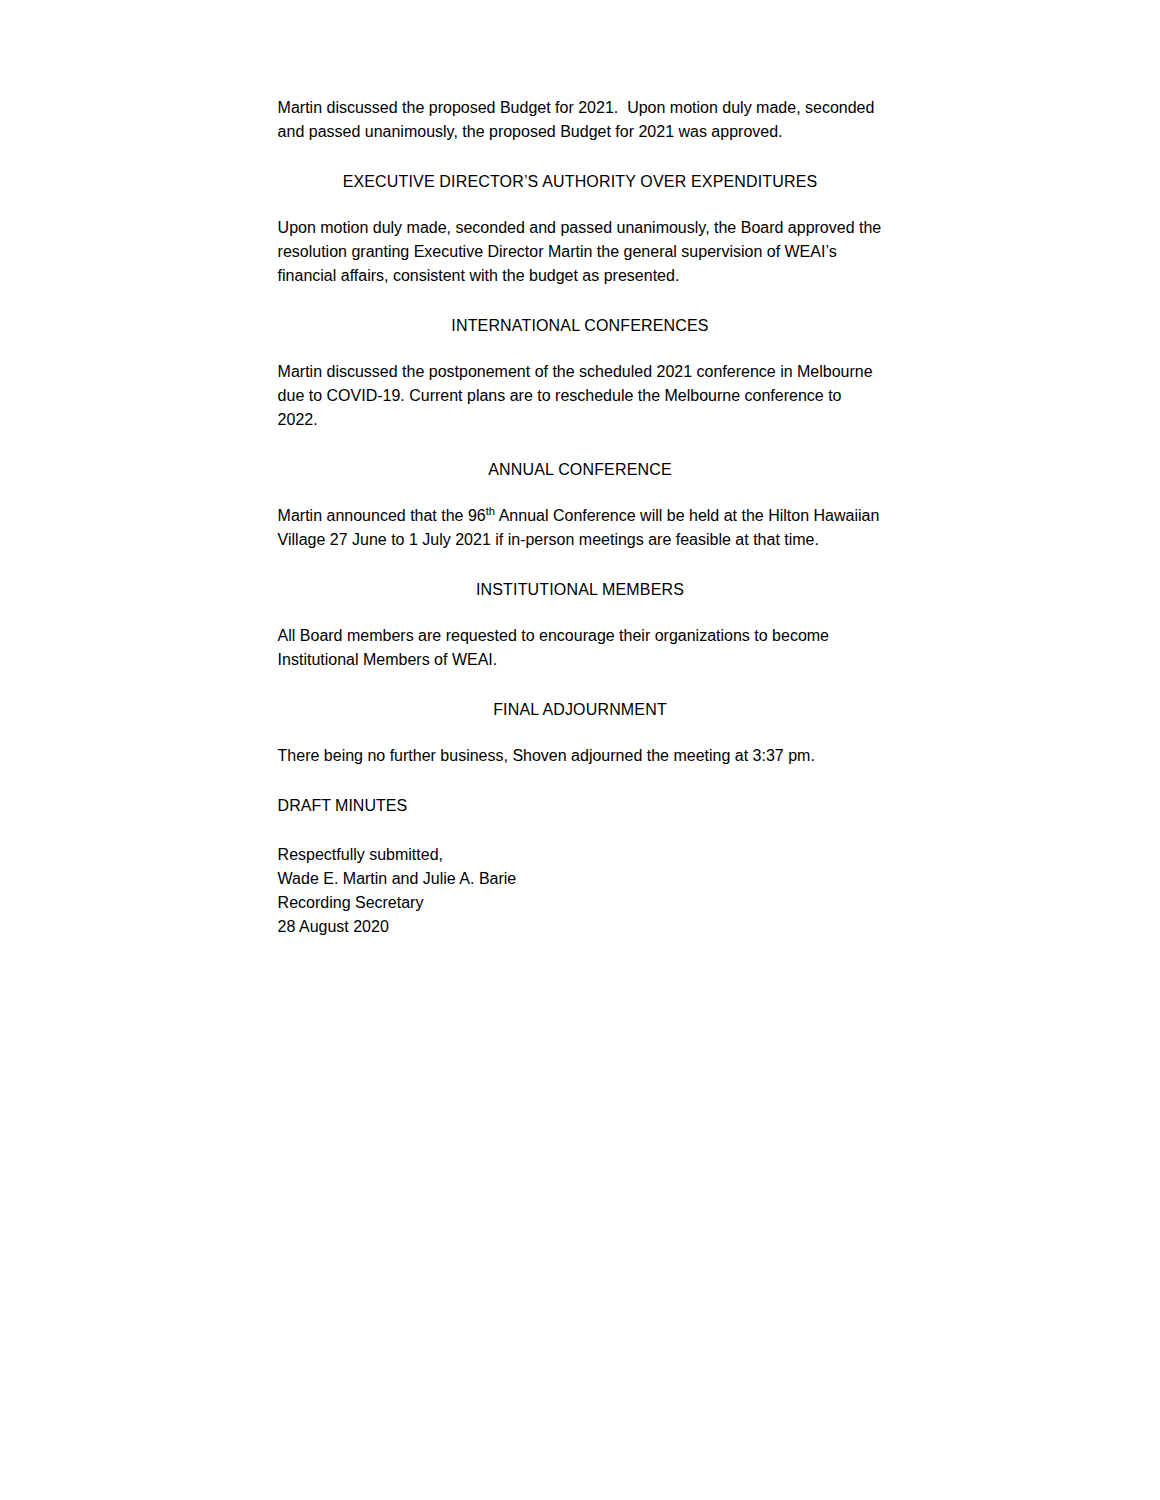Martin discussed the proposed Budget for 2021. Upon motion duly made, seconded and passed unanimously, the proposed Budget for 2021 was approved.
Executive Director’s Authority Over Expenditures
Upon motion duly made, seconded and passed unanimously, the Board approved the resolution granting Executive Director Martin the general supervision of WEAI’s financial affairs, consistent with the budget as presented.
International Conferences
Martin discussed the postponement of the scheduled 2021 conference in Melbourne due to COVID-19. Current plans are to reschedule the Melbourne conference to 2022.
Annual Conference
Martin announced that the 96th Annual Conference will be held at the Hilton Hawaiian Village 27 June to 1 July 2021 if in-person meetings are feasible at that time.
Institutional Members
All Board members are requested to encourage their organizations to become Institutional Members of WEAI.
Final Adjournment
There being no further business, Shoven adjourned the meeting at 3:37 pm.
DRAFT MINUTES
Respectfully submitted,
Wade E. Martin and Julie A. Barie
Recording Secretary
28 August 2020